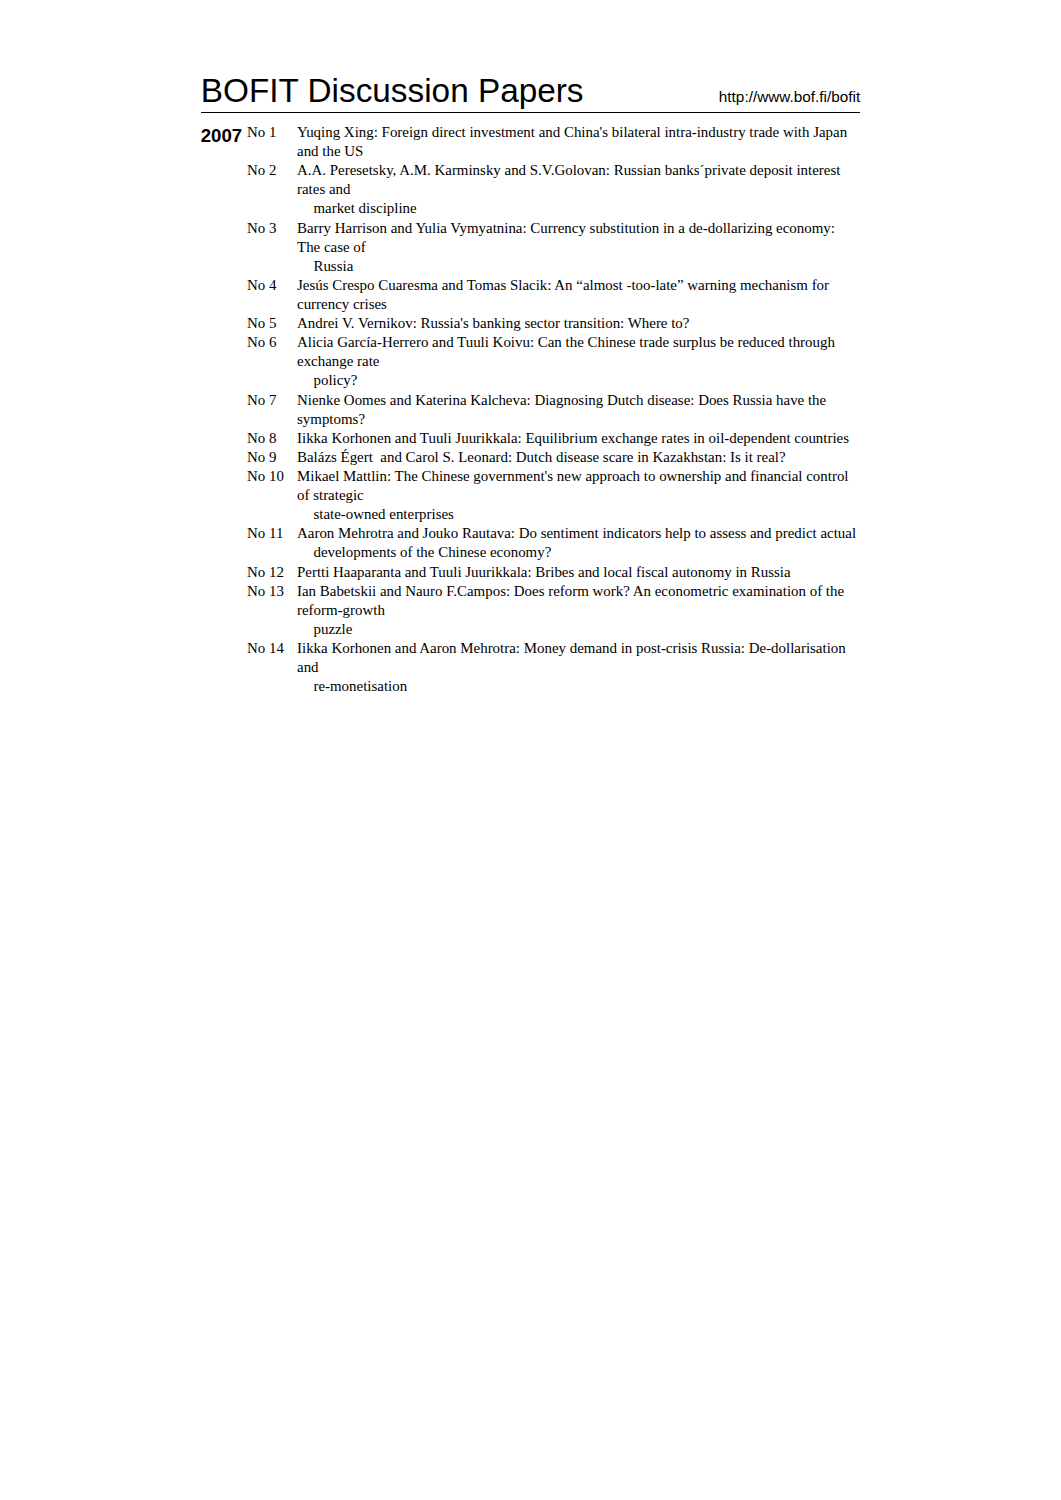BOFIT Discussion Papers
http://www.bof.fi/bofit
2007
No 1
Yuqing Xing: Foreign direct investment and China's bilateral intra-industry trade with Japan and the US
No 2
A.A. Peresetsky, A.M. Karminsky and S.V.Golovan: Russian banks´private deposit interest rates and market discipline
No 3
Barry Harrison and Yulia Vymyatnina: Currency substitution in a de-dollarizing economy: The case of Russia
No 4
Jesús Crespo Cuaresma and Tomas Slacik: An “almost -too-late” warning mechanism for currency crises
No 5
Andrei V. Vernikov: Russia's banking sector transition: Where to?
No 6
Alicia García-Herrero and Tuuli Koivu: Can the Chinese trade surplus be reduced through exchange rate policy?
No 7
Nienke Oomes and Katerina Kalcheva: Diagnosing Dutch disease: Does Russia have the symptoms?
No 8
Iikka Korhonen and Tuuli Juurikkala: Equilibrium exchange rates in oil-dependent countries
No 9
Balázs Égert and Carol S. Leonard: Dutch disease scare in Kazakhstan: Is it real?
No 10
Mikael Mattlin: The Chinese government's new approach to ownership and financial control of strategic state-owned enterprises
No 11
Aaron Mehrotra and Jouko Rautava: Do sentiment indicators help to assess and predict actual developments of the Chinese economy?
No 12
Pertti Haaparanta and Tuuli Juurikkala: Bribes and local fiscal autonomy in Russia
No 13
Ian Babetskii and Nauro F.Campos: Does reform work? An econometric examination of the reform-growth puzzle
No 14
Iikka Korhonen and Aaron Mehrotra: Money demand in post-crisis Russia: De-dollarisation and re-monetisation